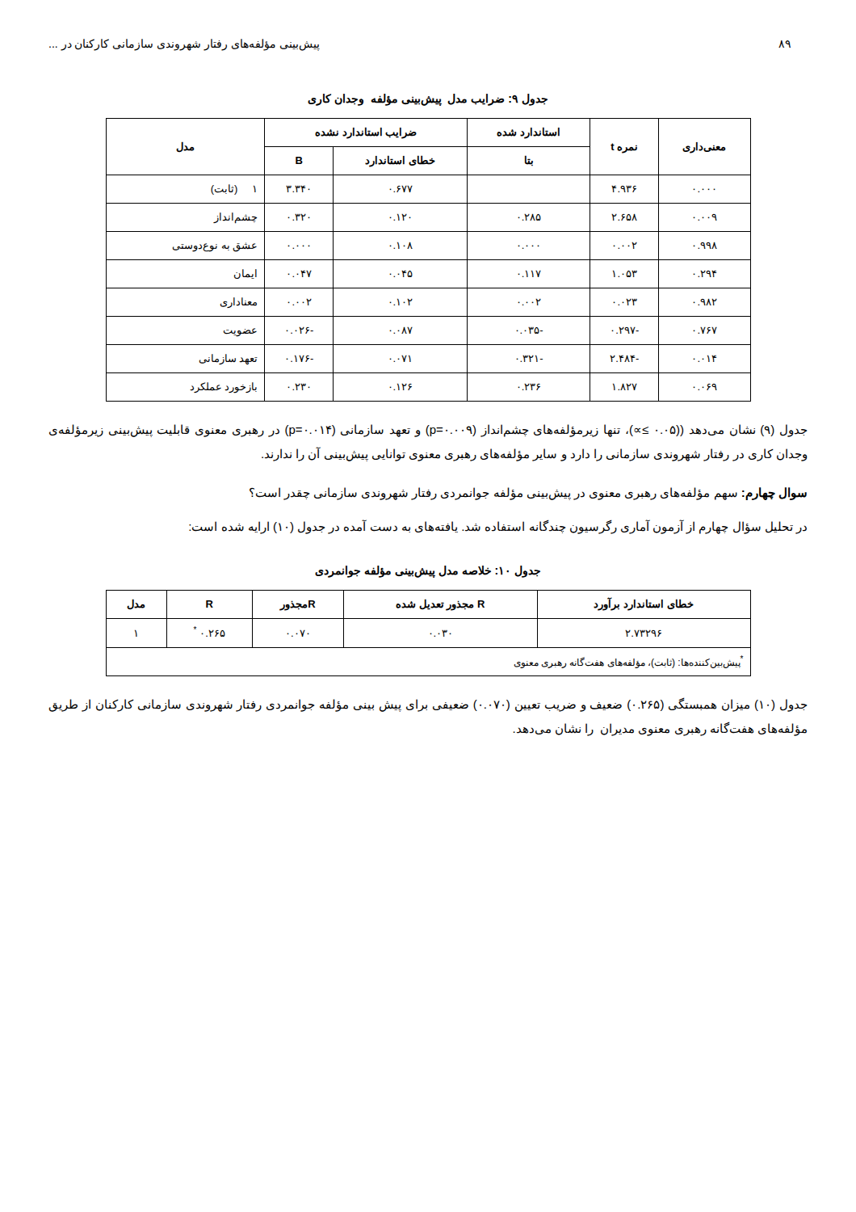۸۹
پیش‌بینی مؤلفه‌های رفتار شهروندی سازمانی کارکنان در ...
جدول ۹: ضرایب مدل پیش‌بینی مؤلفه وجدان کاری
| معنی‌داری | نمره t | استاندارد شده | ضرایب استاندارد نشده | مدل |
| --- | --- | --- | --- | --- |
| بتا | خطای استاندارد | B |
| ۰.۰۰۰ | ۴.۹۳۶ | | ۰.۶۷۷ | ۳.۳۴۰ | ۱ (ثابت) |
| ۰.۰۰۹ | ۲.۶۵۸ | ۰.۲۸۵ | ۰.۱۲۰ | ۰.۳۲۰ | چشم‌انداز |
| ۰.۹۹۸ | ۰.۰۰۲ | ۰.۰۰۰ | ۰.۱۰۸ | ۰.۰۰۰ | عشق به نوع‌دوستی |
| ۰.۲۹۴ | ۱.۰۵۳ | ۰.۱۱۷ | ۰.۰۴۵ | ۰.۰۴۷ | ایمان |
| ۰.۹۸۲ | ۰.۰۲۳ | ۰.۰۰۲ | ۰.۱۰۲ | ۰.۰۰۲ | معناداری |
| ۰.۷۶۷ | -۰.۲۹۷ | -۰.۰۳۵ | ۰.۰۸۷ | -۰.۰۲۶ | عضویت |
| ۰.۰۱۴ | -۲.۴۸۴ | -۰.۳۲۱ | ۰.۰۷۱ | -۰.۱۷۶ | تعهد سازمانی |
| ۰.۰۶۹ | ۱.۸۲۷ | ۰.۲۳۶ | ۰.۱۲۶ | ۰.۲۳۰ | بازخورد عملکرد |
جدول (۹) نشان می‌دهد ((۰.۰۵ ≥∝)، تنها زیرمؤلفه‌های چشم‌انداز (p=۰.۰۰۹) و تعهد سازمانی (p=۰.۰۱۴) در رهبری معنوی قابلیت پیش‌بینی زیرمؤلفه‌ی وجدان کاری در رفتار شهروندی سازمانی را دارد و سایر مؤلفه‌های رهبری معنوی توانایی پیش‌بینی آن را ندارند.
سوال چهارم: سهم مؤلفه‌های رهبری معنوی در پیش‌بینی مؤلفه جوانمردی رفتار شهروندی سازمانی چقدر است؟
در تحلیل سؤال چهارم از آزمون آماری رگرسیون چندگانه استفاده شد. یافته‌های به دست آمده در جدول (۱۰) ارایه شده است:
جدول ۱۰: خلاصه مدل پیش‌بینی مؤلفه جوانمردی
| خطای استاندارد برآورد | R مجذور تعدیل شده | Rمجذور | R | مدل |
| --- | --- | --- | --- | --- |
| ۲.۷۳۲۹۶ | ۰.۰۳۰ | ۰.۰۷۰ | ۰.۲۶۵ * | ۱ |
| * پیش‌بین‌کننده‌ها: (ثابت)، مؤلفه‌های هفت‌گانه رهبری معنوی |
جدول (۱۰) میزان همبستگی (۰.۲۶۵) ضعیف و ضریب تعیین (۰.۰۷۰) ضعیفی برای پیش بینی مؤلفه جوانمردی رفتار شهروندی سازمانی کارکنان از طریق مؤلفه‌های هفت‌گانه رهبری معنوی مدیران را نشان می‌دهد.